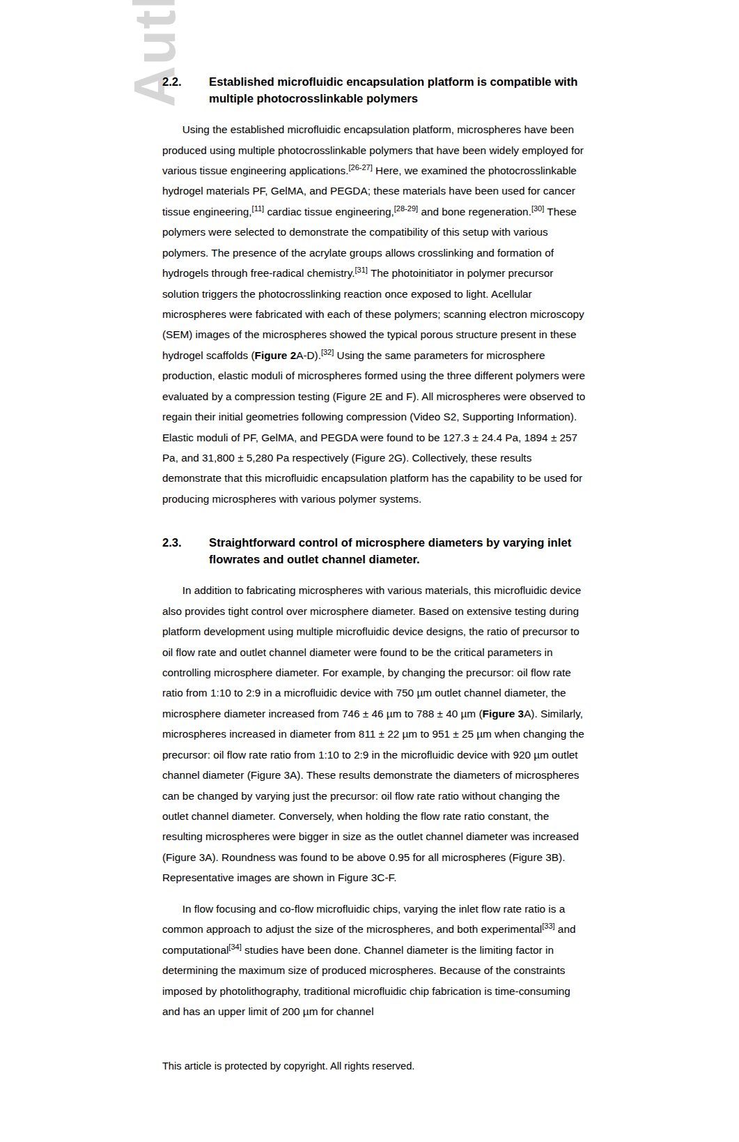Author Manuscript
2.2. Established microfluidic encapsulation platform is compatible with multiple photocrosslinkable polymers
Using the established microfluidic encapsulation platform, microspheres have been produced using multiple photocrosslinkable polymers that have been widely employed for various tissue engineering applications.[26-27] Here, we examined the photocrosslinkable hydrogel materials PF, GelMA, and PEGDA; these materials have been used for cancer tissue engineering,[11] cardiac tissue engineering,[28-29] and bone regeneration.[30] These polymers were selected to demonstrate the compatibility of this setup with various polymers. The presence of the acrylate groups allows crosslinking and formation of hydrogels through free-radical chemistry.[31] The photoinitiator in polymer precursor solution triggers the photocrosslinking reaction once exposed to light. Acellular microspheres were fabricated with each of these polymers; scanning electron microscopy (SEM) images of the microspheres showed the typical porous structure present in these hydrogel scaffolds (Figure 2 A-D).[32] Using the same parameters for microsphere production, elastic moduli of microspheres formed using the three different polymers were evaluated by a compression testing (Figure 2E and F). All microspheres were observed to regain their initial geometries following compression (Video S2, Supporting Information). Elastic moduli of PF, GelMA, and PEGDA were found to be 127.3 ± 24.4 Pa, 1894 ± 257 Pa, and 31,800 ± 5,280 Pa respectively (Figure 2G). Collectively, these results demonstrate that this microfluidic encapsulation platform has the capability to be used for producing microspheres with various polymer systems.
2.3. Straightforward control of microsphere diameters by varying inlet flowrates and outlet channel diameter.
In addition to fabricating microspheres with various materials, this microfluidic device also provides tight control over microsphere diameter. Based on extensive testing during platform development using multiple microfluidic device designs, the ratio of precursor to oil flow rate and outlet channel diameter were found to be the critical parameters in controlling microsphere diameter. For example, by changing the precursor: oil flow rate ratio from 1:10 to 2:9 in a microfluidic device with 750 µm outlet channel diameter, the microsphere diameter increased from 746 ± 46 µm to 788 ± 40 µm (Figure 3 A). Similarly, microspheres increased in diameter from 811 ± 22 µm to 951 ± 25 µm when changing the precursor: oil flow rate ratio from 1:10 to 2:9 in the microfluidic device with 920 µm outlet channel diameter (Figure 3A). These results demonstrate the diameters of microspheres can be changed by varying just the precursor: oil flow rate ratio without changing the outlet channel diameter. Conversely, when holding the flow rate ratio constant, the resulting microspheres were bigger in size as the outlet channel diameter was increased (Figure 3A). Roundness was found to be above 0.95 for all microspheres (Figure 3B). Representative images are shown in Figure 3C-F.
In flow focusing and co-flow microfluidic chips, varying the inlet flow rate ratio is a common approach to adjust the size of the microspheres, and both experimental[33] and computational[34] studies have been done. Channel diameter is the limiting factor in determining the maximum size of produced microspheres. Because of the constraints imposed by photolithography, traditional microfluidic chip fabrication is time-consuming and has an upper limit of 200 µm for channel
This article is protected by copyright. All rights reserved.